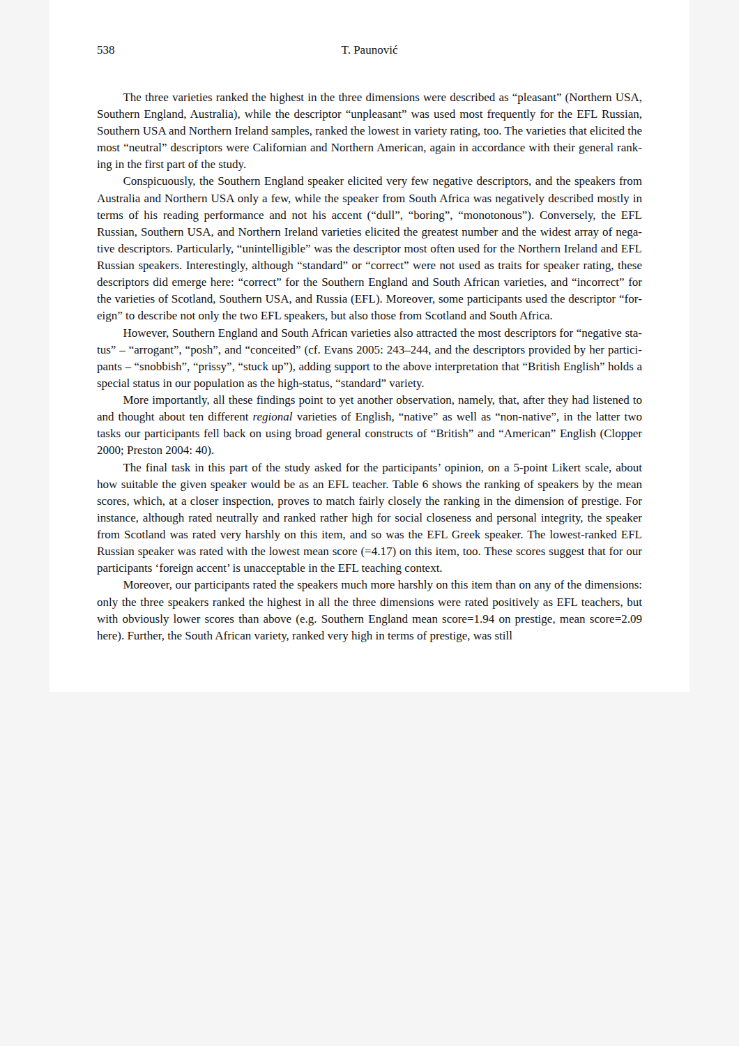538
T. Paunović
The three varieties ranked the highest in the three dimensions were described as “pleasant” (Northern USA, Southern England, Australia), while the descriptor “unpleasant” was used most frequently for the EFL Russian, Southern USA and Northern Ireland samples, ranked the lowest in variety rating, too. The varieties that elicited the most “neutral” descriptors were Californian and Northern American, again in accordance with their general ranking in the first part of the study.
Conspicuously, the Southern England speaker elicited very few negative descriptors, and the speakers from Australia and Northern USA only a few, while the speaker from South Africa was negatively described mostly in terms of his reading performance and not his accent (“dull”, “boring”, “monotonous”). Conversely, the EFL Russian, Southern USA, and Northern Ireland varieties elicited the greatest number and the widest array of negative descriptors. Particularly, “unintelligible” was the descriptor most often used for the Northern Ireland and EFL Russian speakers. Interestingly, although “standard” or “correct” were not used as traits for speaker rating, these descriptors did emerge here: “correct” for the Southern England and South African varieties, and “incorrect” for the varieties of Scotland, Southern USA, and Russia (EFL). Moreover, some participants used the descriptor “foreign” to describe not only the two EFL speakers, but also those from Scotland and South Africa.
However, Southern England and South African varieties also attracted the most descriptors for “negative status” – “arrogant”, “posh”, and “conceited” (cf. Evans 2005: 243–244, and the descriptors provided by her participants – “snobbish”, “prissy”, “stuck up”), adding support to the above interpretation that “British English” holds a special status in our population as the high-status, “standard” variety.
More importantly, all these findings point to yet another observation, namely, that, after they had listened to and thought about ten different regional varieties of English, “native” as well as “non-native”, in the latter two tasks our participants fell back on using broad general constructs of “British” and “American” English (Clopper 2000; Preston 2004: 40).
The final task in this part of the study asked for the participants’ opinion, on a 5-point Likert scale, about how suitable the given speaker would be as an EFL teacher. Table 6 shows the ranking of speakers by the mean scores, which, at a closer inspection, proves to match fairly closely the ranking in the dimension of prestige. For instance, although rated neutrally and ranked rather high for social closeness and personal integrity, the speaker from Scotland was rated very harshly on this item, and so was the EFL Greek speaker. The lowest-ranked EFL Russian speaker was rated with the lowest mean score (=4.17) on this item, too. These scores suggest that for our participants ‘foreign accent’ is unacceptable in the EFL teaching context.
Moreover, our participants rated the speakers much more harshly on this item than on any of the dimensions: only the three speakers ranked the highest in all the three dimensions were rated positively as EFL teachers, but with obviously lower scores than above (e.g. Southern England mean score=1.94 on prestige, mean score=2.09 here). Further, the South African variety, ranked very high in terms of prestige, was still